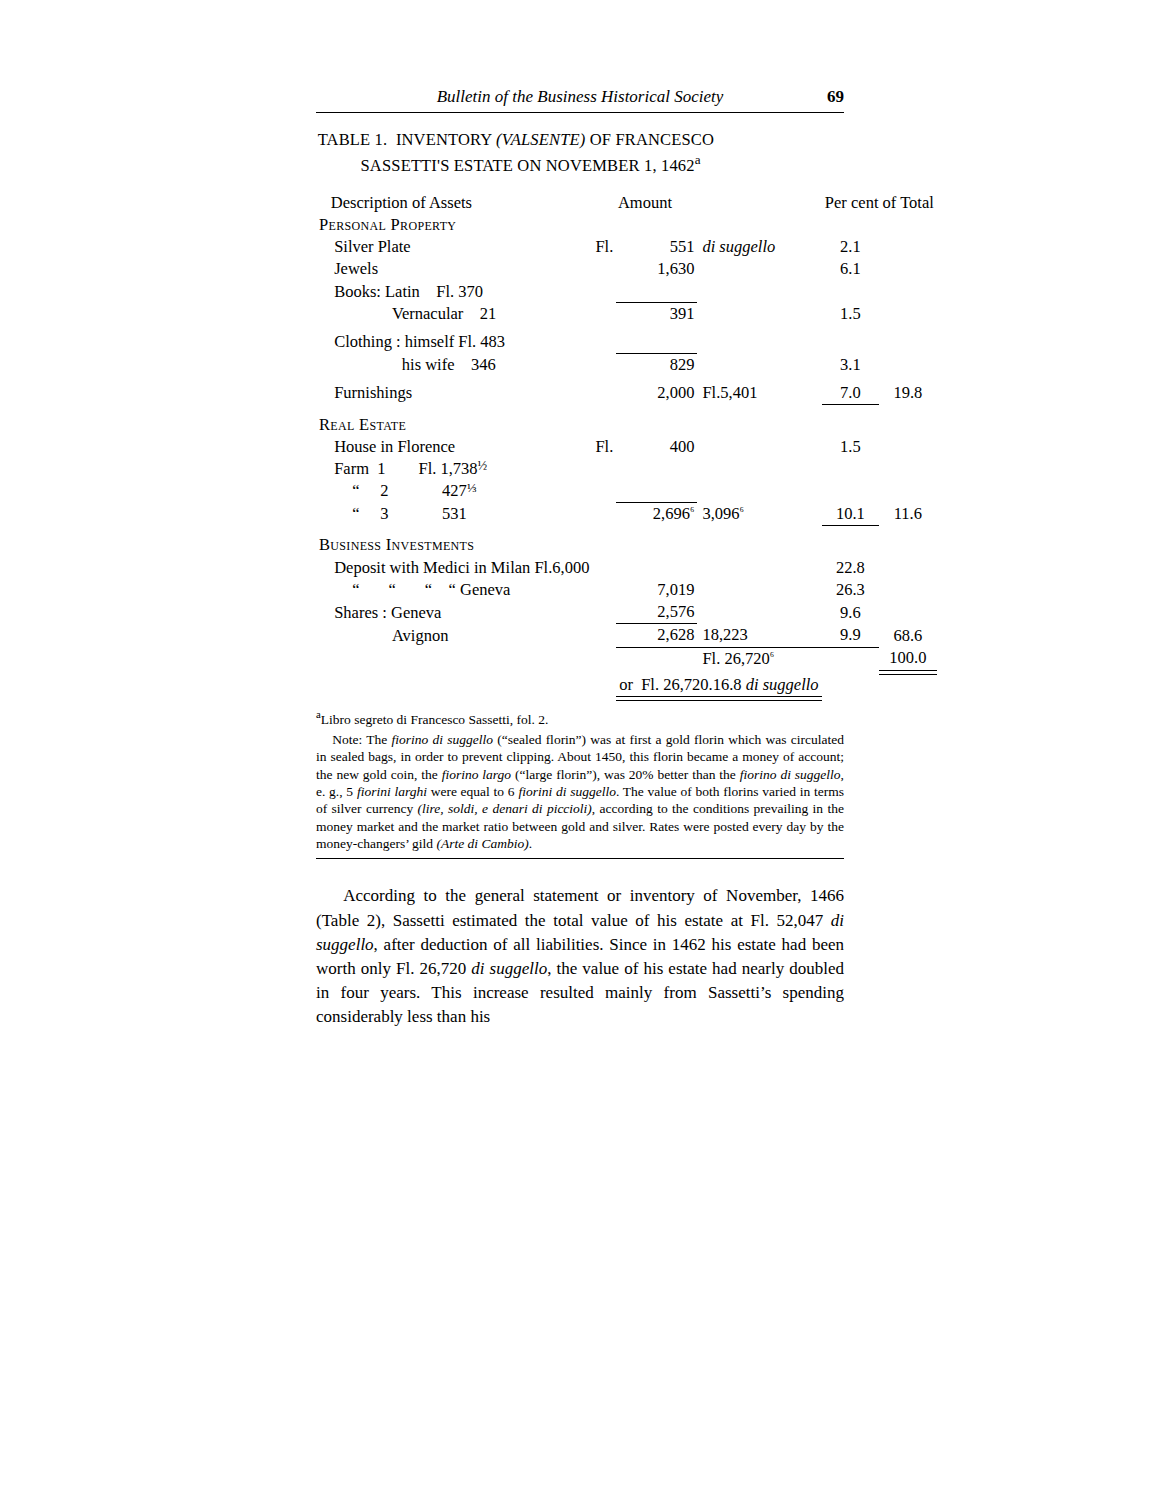Bulletin of the Business Historical Society 69
TABLE 1. INVENTORY (VALSENTE) OF FRANCESCO SASSETTI'S ESTATE ON NOVEMBER 1, 1462a
| Description of Assets | Amount | | Per cent of Total |
| Personal Property | | | | | |
| Silver Plate | Fl. | 551 | di suggello | 2.1 | |
| Jewels | | 1,630 | | 6.1 | |
| Books: Latin Fl. 370 | | | | | |
| Vernacular 21 | | 391 | | 1.5 | |
| Clothing : himself Fl. 483 | | | | | |
| his wife 346 | | 829 | | 3.1 | |
| Furnishings | | 2,000 | Fl.5,401 | 7.0 | 19.8 |
| Real Estate | | | | | |
| House in Florence | Fl. | 400 | | 1.5 | |
| Farm 1 Fl. 1,738 ½ | | | | | |
| “ 2 427 ⅓ | | | | | |
| “ 3 531 | | 2,696 ⁶ | 3,096 ⁶ | 10.1 | 11.6 |
| Business Investments | | | | | |
| Deposit with Medici in Milan Fl.6,000 | | | | 22.8 | |
| “ “ “ “ Geneva | | 7,019 | | 26.3 | |
| Shares : Geneva | | 2,576 | | 9.6 | |
| Avignon | | 2,628 | 18,223 | 9.9 | 68.6 |
| | | | Fl. 26,720 ⁶ | | 100.0 |
| | | or Fl. 26,720.16.8 di suggello | | |
a Libro segreto di Francesco Sassetti, fol. 2.
Note: The fiorino di suggello (“sealed florin”) was at first a gold florin which was circulated in sealed bags, in order to prevent clipping. About 1450, this florin became a money of account; the new gold coin, the fiorino largo (“large florin”), was 20% better than the fiorino di suggello, e. g., 5 fiorini larghi were equal to 6 fiorini di suggello. The value of both florins varied in terms of silver currency (lire, soldi, e denari di piccioli), according to the conditions prevailing in the money market and the market ratio between gold and silver. Rates were posted every day by the money-changers’ gild (Arte di Cambio).
According to the general statement or inventory of November, 1466 (Table 2), Sassetti estimated the total value of his estate at Fl. 52,047 di suggello, after deduction of all liabilities. Since in 1462 his estate had been worth only Fl. 26,720 di suggello, the value of his estate had nearly doubled in four years. This increase resulted mainly from Sassetti’s spending considerably less than his